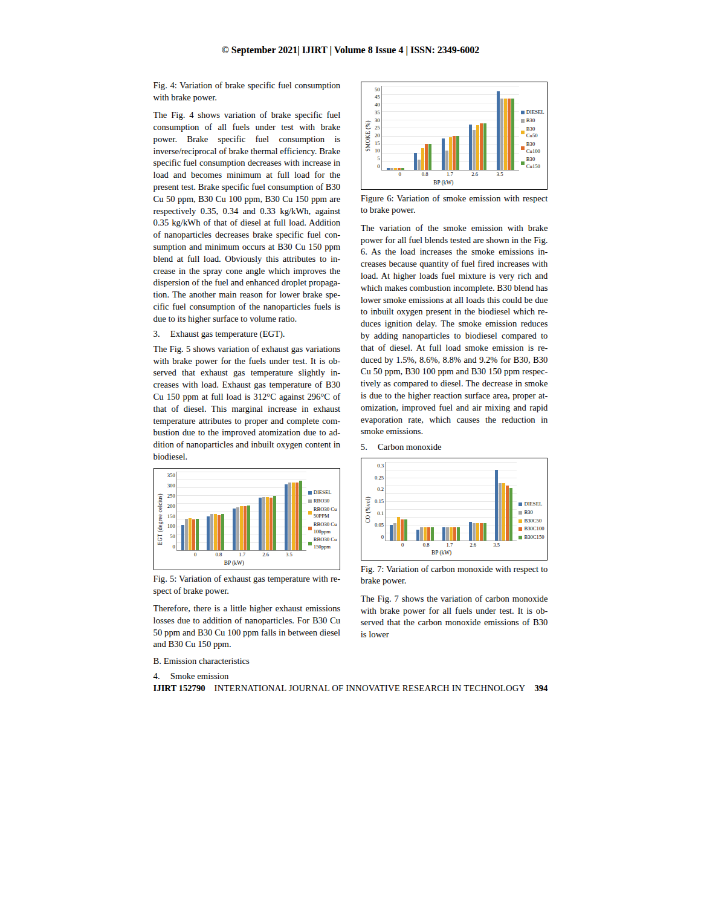© September 2021| IJIRT | Volume 8 Issue 4 | ISSN: 2349-6002
Fig. 4: Variation of brake specific fuel consumption with brake power.
The Fig. 4 shows variation of brake specific fuel consumption of all fuels under test with brake power. Brake specific fuel consumption is inverse/reciprocal of brake thermal efficiency. Brake specific fuel consumption decreases with increase in load and becomes minimum at full load for the present test. Brake specific fuel consumption of B30 Cu 50 ppm, B30 Cu 100 ppm, B30 Cu 150 ppm are respectively 0.35, 0.34 and 0.33 kg/kWh, against 0.35 kg/kWh of that of diesel at full load. Addition of nanoparticles decreases brake specific fuel consumption and minimum occurs at B30 Cu 150 ppm blend at full load. Obviously this attributes to increase in the spray cone angle which improves the dispersion of the fuel and enhanced droplet propagation. The another main reason for lower brake specific fuel consumption of the nanoparticles fuels is due to its higher surface to volume ratio.
3. Exhaust gas temperature (EGT).
The Fig. 5 shows variation of exhaust gas variations with brake power for the fuels under test. It is observed that exhaust gas temperature slightly increases with load. Exhaust gas temperature of B30 Cu 150 ppm at full load is 312°C against 296°C of that of diesel. This marginal increase in exhaust temperature attributes to proper and complete combustion due to the improved atomization due to addition of nanoparticles and inbuilt oxygen content in biodiesel.
EGT (degree celcius)
350300250200150100500
DIESEL
RBO30
RBO30 Cu
50PPM
RBO30 Cu
100ppm
RBO30 Cu
150ppm
00.81.72.63.5
BP (kW)
Fig. 5: Variation of exhaust gas temperature with respect of brake power.
Therefore, there is a little higher exhaust emissions losses due to addition of nanoparticles. For B30 Cu 50 ppm and B30 Cu 100 ppm falls in between diesel and B30 Cu 150 ppm.
B. Emission characteristics
4. Smoke emission
SMOKE (%)
50454035302520151050
DIESEL
B30
B30
Cu50
B30
Cu100
B30
Cu150
00.81.72.63.5
BP (kW)
Figure 6: Variation of smoke emission with respect to brake power.
The variation of the smoke emission with brake power for all fuel blends tested are shown in the Fig. 6. As the load increases the smoke emissions increases because quantity of fuel fired increases with load. At higher loads fuel mixture is very rich and which makes combustion incomplete. B30 blend has lower smoke emissions at all loads this could be due to inbuilt oxygen present in the biodiesel which reduces ignition delay. The smoke emission reduces by adding nanoparticles to biodiesel compared to that of diesel. At full load smoke emission is reduced by 1.5%, 8.6%, 8.8% and 9.2% for B30, B30 Cu 50 ppm, B30 100 ppm and B30 150 ppm respectively as compared to diesel. The decrease in smoke is due to the higher reaction surface area, proper atomization, improved fuel and air mixing and rapid evaporation rate, which causes the reduction in smoke emissions.
5. Carbon monoxide
CO (%vol)
0.30.250.20.150.10.050
DIESEL
B30
B30C50
B30C100
B30C150
00.81.72.63.5
BP (kW)
Fig. 7: Variation of carbon monoxide with respect to brake power.
The Fig. 7 shows the variation of carbon monoxide with brake power for all fuels under test. It is observed that the carbon monoxide emissions of B30 is lower
IJIRT 152790 INTERNATIONAL JOURNAL OF INNOVATIVE RESEARCH IN TECHNOLOGY 394